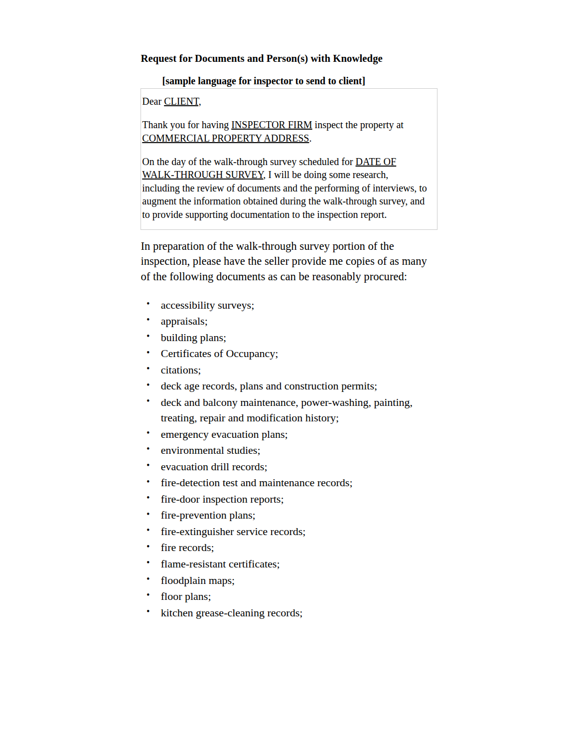Request for Documents and Person(s) with Knowledge
[sample language for inspector to send to client]
Dear CLIENT,
Thank you for having INSPECTOR FIRM inspect the property at COMMERCIAL PROPERTY ADDRESS.
On the day of the walk-through survey scheduled for DATE OF WALK-THROUGH SURVEY, I will be doing some research, including the review of documents and the performing of interviews, to augment the information obtained during the walk-through survey, and to provide supporting documentation to the inspection report.
In preparation of the walk-through survey portion of the inspection, please have the seller provide me copies of as many of the following documents as can be reasonably procured:
accessibility surveys;
appraisals;
building plans;
Certificates of Occupancy;
citations;
deck age records, plans and construction permits;
deck and balcony maintenance, power-washing, painting, treating, repair and modification history;
emergency evacuation plans;
environmental studies;
evacuation drill records;
fire-detection test and maintenance records;
fire-door inspection reports;
fire-prevention plans;
fire-extinguisher service records;
fire records;
flame-resistant certificates;
floodplain maps;
floor plans;
kitchen grease-cleaning records;